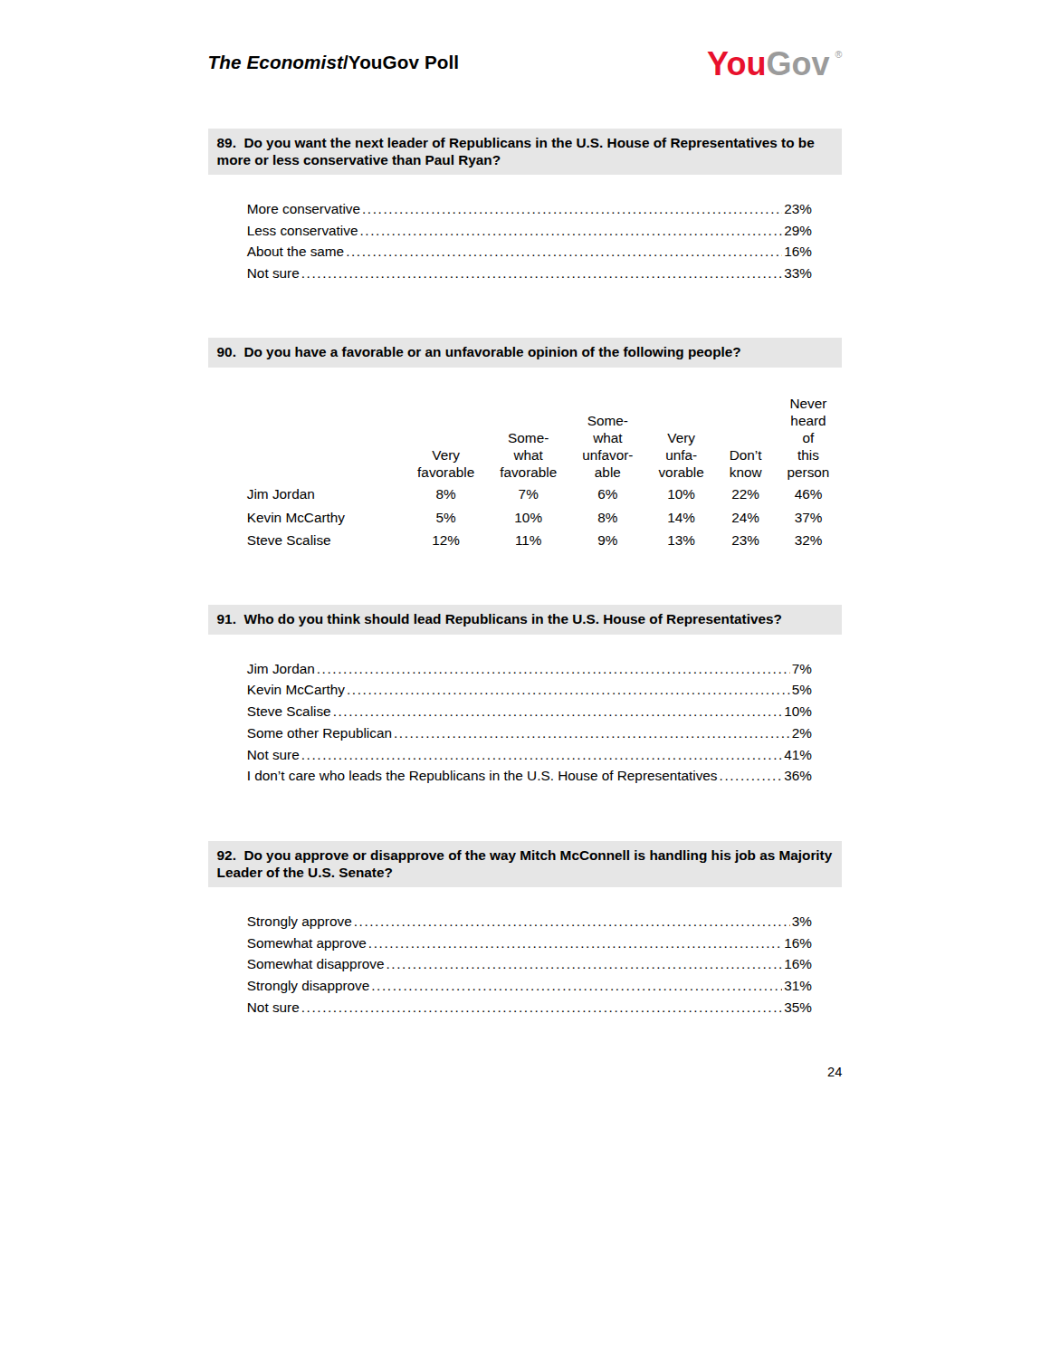The Economist/YouGov Poll
You Gov®
89. Do you want the next leader of Republicans in the U.S. House of Representatives to be more or less conservative than Paul Ryan?
More conservative................................................................................................................................................... 23%
Less conservative................................................................................................................................................... 29%
About the same................................................................................................................................................... 16%
Not sure................................................................................................................................................... 33%
90. Do you have a favorable or an unfavorable opinion of the following people?
| | Very favorable | Some- what favorable | Some- what unfavor- able | Very unfa- vorable | Don’t know | Never heard of this person |
| --- | --- | --- | --- | --- | --- | --- |
| Jim Jordan | 8% | 7% | 6% | 10% | 22% | 46% |
| Kevin McCarthy | 5% | 10% | 8% | 14% | 24% | 37% |
| Steve Scalise | 12% | 11% | 9% | 13% | 23% | 32% |
91. Who do you think should lead Republicans in the U.S. House of Representatives?
Jim Jordan................................................................................................................................................... 7%
Kevin McCarthy................................................................................................................................................... 5%
Steve Scalise................................................................................................................................................... 10%
Some other Republican................................................................................................................................................... 2%
Not sure................................................................................................................................................... 41%
I don’t care who leads the Republicans in the U.S. House of Representatives................................................................................................................................................... 36%
92. Do you approve or disapprove of the way Mitch McConnell is handling his job as Majority Leader of the U.S. Senate?
Strongly approve................................................................................................................................................... 3%
Somewhat approve................................................................................................................................................... 16%
Somewhat disapprove................................................................................................................................................... 16%
Strongly disapprove................................................................................................................................................... 31%
Not sure................................................................................................................................................... 35%
24